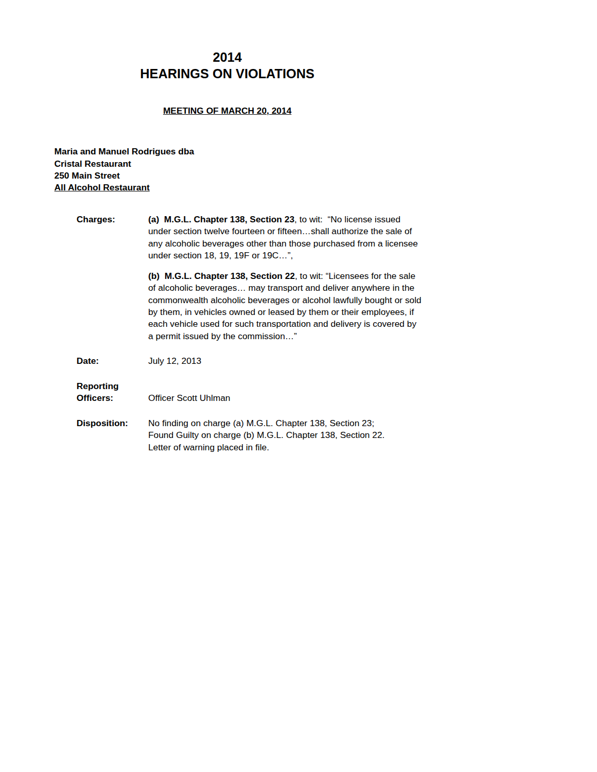2014HEARINGS ON VIOLATIONS
MEETING OF MARCH 20, 2014
Maria and Manuel Rodrigues dba
Cristal Restaurant
250 Main Street
All Alcohol Restaurant
| Charges: | (a) M.G.L. Chapter 138, Section 23 , to wit: “No license issued under section twelve fourteen or fifteen…shall authorize the sale of any alcoholic beverages other than those purchased from a licensee under section 18, 19, 19F or 19C…”, (b) M.G.L. Chapter 138, Section 22 , to wit: “Licensees for the sale of alcoholic beverages… may transport and deliver anywhere in the commonwealth alcoholic beverages or alcohol lawfully bought or sold by them, in vehicles owned or leased by them or their employees, if each vehicle used for such transportation and delivery is covered by a permit issued by the commission…” |
| Date: | July 12, 2013 |
| Reporting Officers: | Officer Scott Uhlman |
| Disposition: | No finding on charge (a) M.G.L. Chapter 138, Section 23; Found Guilty on charge (b) M.G.L. Chapter 138, Section 22. Letter of warning placed in file. |